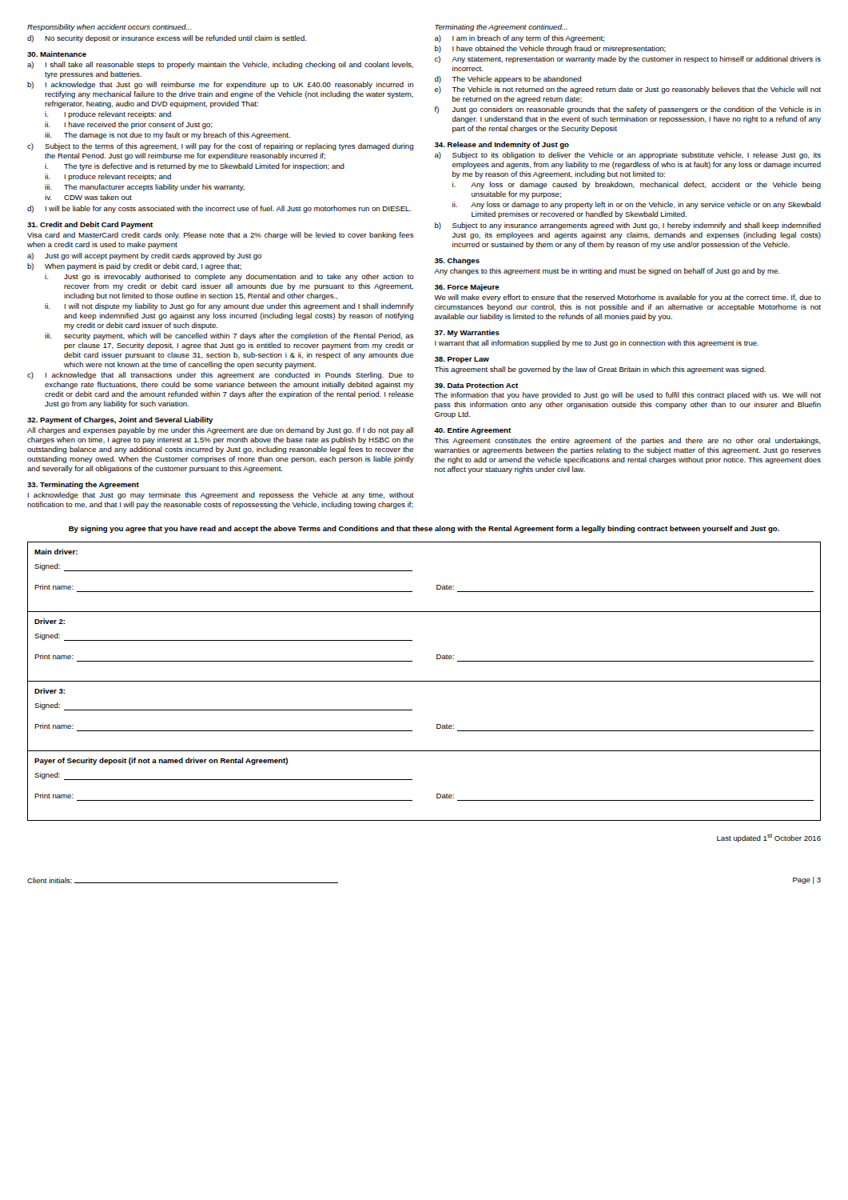Responsibility when accident occurs continued...
d) No security deposit or insurance excess will be refunded until claim is settled.
30. Maintenance
a) I shall take all reasonable steps to properly maintain the Vehicle, including checking oil and coolant levels, tyre pressures and batteries.
b) I acknowledge that Just go will reimburse me for expenditure up to UK £40.00 reasonably incurred in rectifying any mechanical failure to the drive train and engine of the Vehicle (not including the water system, refrigerator, heating, audio and DVD equipment, provided That:
i. I produce relevant receipts: and
ii. I have received the prior consent of Just go;
iii. The damage is not due to my fault or my breach of this Agreement.
c) Subject to the terms of this agreement, I will pay for the cost of repairing or replacing tyres damaged during the Rental Period. Just go will reimburse me for expenditure reasonably incurred if;
i. The tyre is defective and is returned by me to Skewbald Limited for inspection; and
ii. I produce relevant receipts; and
iii. The manufacturer accepts liability under his warranty,
iv. CDW was taken out
d) I will be liable for any costs associated with the incorrect use of fuel. All Just go motorhomes run on DIESEL.
31. Credit and Debit Card Payment
Visa card and MasterCard credit cards only. Please note that a 2% charge will be levied to cover banking fees when a credit card is used to make payment
a) Just go will accept payment by credit cards approved by Just go
b) When payment is paid by credit or debit card, I agree that;
i. Just go is irrevocably authorised to complete any documentation and to take any other action to recover from my credit or debit card issuer all amounts due by me pursuant to this Agreement, including but not limited to those outline in section 15, Rental and other charges.,
ii. I will not dispute my liability to Just go for any amount due under this agreement and I shall indemnify and keep indemnified Just go against any loss incurred (including legal costs) by reason of notifying my credit or debit card issuer of such dispute.
iii. security payment, which will be cancelled within 7 days after the completion of the Rental Period, as per clause 17, Security deposit, I agree that Just go is entitled to recover payment from my credit or debit card issuer pursuant to clause 31, section b, sub-section i & ii, in respect of any amounts due which were not known at the time of cancelling the open security payment.
c) I acknowledge that all transactions under this agreement are conducted in Pounds Sterling. Due to exchange rate fluctuations, there could be some variance between the amount initially debited against my credit or debit card and the amount refunded within 7 days after the expiration of the rental period. I release Just go from any liability for such variation.
32. Payment of Charges, Joint and Several Liability
All charges and expenses payable by me under this Agreement are due on demand by Just go. If I do not pay all charges when on time, I agree to pay interest at 1.5% per month above the base rate as publish by HSBC on the outstanding balance and any additional costs incurred by Just go, including reasonable legal fees to recover the outstanding money owed. When the Customer comprises of more than one person, each person is liable jointly and severally for all obligations of the customer pursuant to this Agreement.
33. Terminating the Agreement
I acknowledge that Just go may terminate this Agreement and repossess the Vehicle at any time, without notification to me, and that I will pay the reasonable costs of repossessing the Vehicle, including towing charges if;
Terminating the Agreement continued...
a) I am in breach of any term of this Agreement;
b) I have obtained the Vehicle through fraud or misrepresentation;
c) Any statement, representation or warranty made by the customer in respect to himself or additional drivers is incorrect.
d) The Vehicle appears to be abandoned
e) The Vehicle is not returned on the agreed return date or Just go reasonably believes that the Vehicle will not be returned on the agreed return date;
f) Just go considers on reasonable grounds that the safety of passengers or the condition of the Vehicle is in danger. I understand that in the event of such termination or repossession, I have no right to a refund of any part of the rental charges or the Security Deposit
34. Release and Indemnity of Just go
a) Subject to its obligation to deliver the Vehicle or an appropriate substitute vehicle, I release Just go, its employees and agents, from any liability to me (regardless of who is at fault) for any loss or damage incurred by me by reason of this Agreement, including but not limited to:
i. Any loss or damage caused by breakdown, mechanical defect, accident or the Vehicle being unsuitable for my purpose;
ii. Any loss or damage to any property left in or on the Vehicle, in any service vehicle or on any Skewbald Limited premises or recovered or handled by Skewbald Limited.
b) Subject to any insurance arrangements agreed with Just go, I hereby indemnify and shall keep indemnified Just go, its employees and agents against any claims, demands and expenses (including legal costs) incurred or sustained by them or any of them by reason of my use and/or possession of the Vehicle.
35. Changes
Any changes to this agreement must be in writing and must be signed on behalf of Just go and by me.
36. Force Majeure
We will make every effort to ensure that the reserved Motorhome is available for you at the correct time. If, due to circumstances beyond our control, this is not possible and if an alternative or acceptable Motorhome is not available our liability is limited to the refunds of all monies paid by you.
37. My Warranties
I warrant that all information supplied by me to Just go in connection with this agreement is true.
38. Proper Law
This agreement shall be governed by the law of Great Britain in which this agreement was signed.
39. Data Protection Act
The information that you have provided to Just go will be used to fulfil this contract placed with us. We will not pass this information onto any other organisation outside this company other than to our insurer and Bluefin Group Ltd.
40. Entire Agreement
This Agreement constitutes the entire agreement of the parties and there are no other oral undertakings, warranties or agreements between the parties relating to the subject matter of this agreement. Just go reserves the right to add or amend the vehicle specifications and rental charges without prior notice. This agreement does not affect your statuary rights under civil law.
By signing you agree that you have read and accept the above Terms and Conditions and that these along with the Rental Agreement form a legally binding contract between yourself and Just go.
| Main driver: Signed: Print name: Date: |
| Driver 2: Signed: Print name: Date: |
| Driver 3: Signed: Print name: Date: |
| Payer of Security deposit (if not a named driver on Rental Agreement) Signed: Print name: Date: |
Last updated 1st October 2016
Client initials:
Page | 3